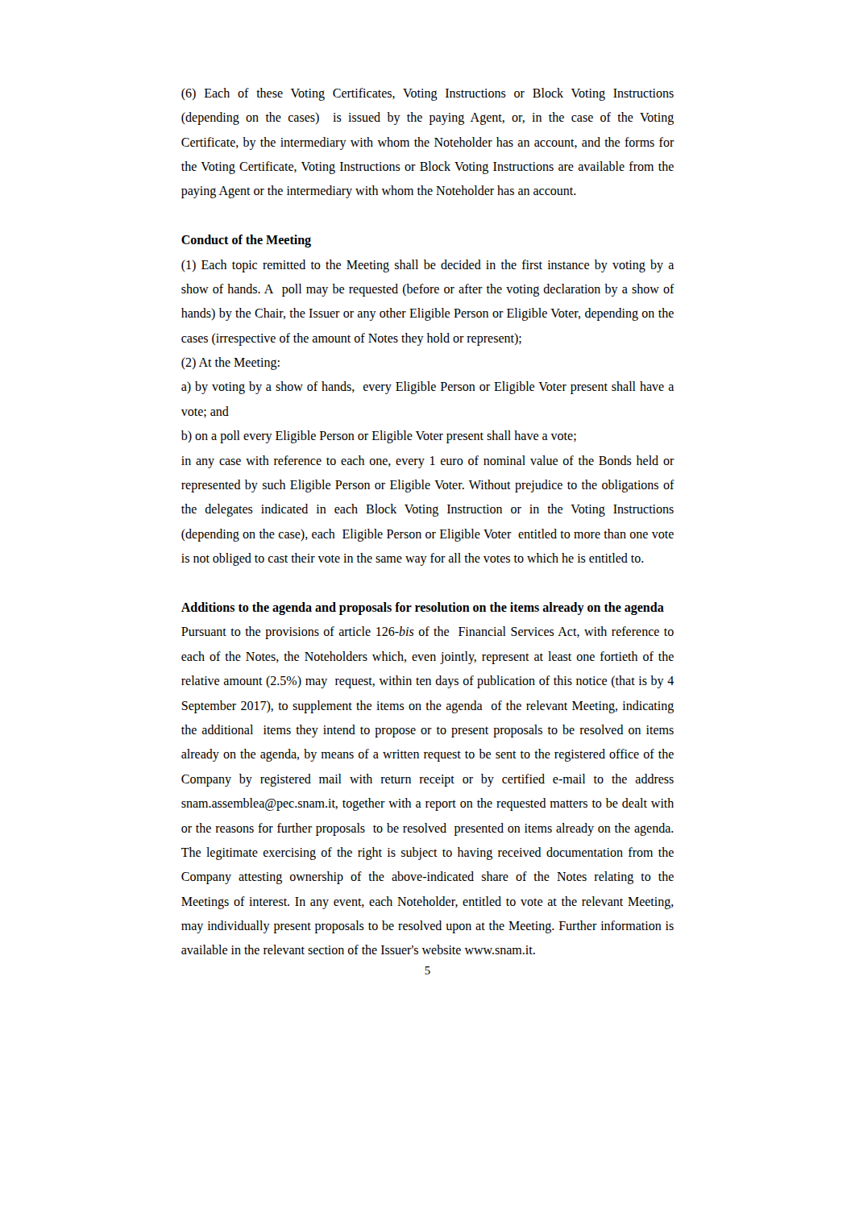(6) Each of these Voting Certificates, Voting Instructions or Block Voting Instructions (depending on the cases) is issued by the paying Agent, or, in the case of the Voting Certificate, by the intermediary with whom the Noteholder has an account, and the forms for the Voting Certificate, Voting Instructions or Block Voting Instructions are available from the paying Agent or the intermediary with whom the Noteholder has an account.
Conduct of the Meeting
(1) Each topic remitted to the Meeting shall be decided in the first instance by voting by a show of hands. A poll may be requested (before or after the voting declaration by a show of hands) by the Chair, the Issuer or any other Eligible Person or Eligible Voter, depending on the cases (irrespective of the amount of Notes they hold or represent);
(2) At the Meeting:
a) by voting by a show of hands, every Eligible Person or Eligible Voter present shall have a vote; and
b) on a poll every Eligible Person or Eligible Voter present shall have a vote;
in any case with reference to each one, every 1 euro of nominal value of the Bonds held or represented by such Eligible Person or Eligible Voter. Without prejudice to the obligations of the delegates indicated in each Block Voting Instruction or in the Voting Instructions (depending on the case), each Eligible Person or Eligible Voter entitled to more than one vote is not obliged to cast their vote in the same way for all the votes to which he is entitled to.
Additions to the agenda and proposals for resolution on the items already on the agenda
Pursuant to the provisions of article 126-bis of the Financial Services Act, with reference to each of the Notes, the Noteholders which, even jointly, represent at least one fortieth of the relative amount (2.5%) may request, within ten days of publication of this notice (that is by 4 September 2017), to supplement the items on the agenda of the relevant Meeting, indicating the additional items they intend to propose or to present proposals to be resolved on items already on the agenda, by means of a written request to be sent to the registered office of the Company by registered mail with return receipt or by certified e-mail to the address snam.assemblea@pec.snam.it, together with a report on the requested matters to be dealt with or the reasons for further proposals to be resolved presented on items already on the agenda. The legitimate exercising of the right is subject to having received documentation from the Company attesting ownership of the above-indicated share of the Notes relating to the Meetings of interest. In any event, each Noteholder, entitled to vote at the relevant Meeting, may individually present proposals to be resolved upon at the Meeting. Further information is available in the relevant section of the Issuer's website www.snam.it.
5